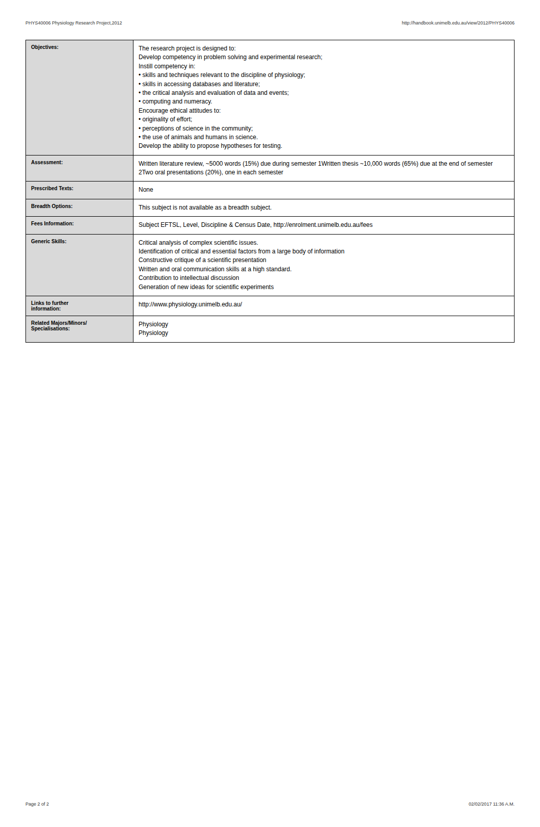PHYS40006 Physiology Research Project,2012
http://handbook.unimelb.edu.au/view/2012/PHYS40006
| Objectives: | The research project is designed to: Develop competency in problem solving and experimental research; Instill competency in: • skills and techniques relevant to the discipline of physiology; • skills in accessing databases and literature; • the critical analysis and evaluation of data and events; • computing and numeracy. Encourage ethical attitudes to: • originality of effort; • perceptions of science in the community; • the use of animals and humans in science. Develop the ability to propose hypotheses for testing. |
| Assessment: | Written literature review, ~5000 words (15%) due during semester 1Written thesis ~10,000 words (65%) due at the end of semester 2Two oral presentations (20%), one in each semester |
| Prescribed Texts: | None |
| Breadth Options: | This subject is not available as a breadth subject. |
| Fees Information: | Subject EFTSL, Level, Discipline & Census Date, http://enrolment.unimelb.edu.au/fees |
| Generic Skills: | Critical analysis of complex scientific issues. Identification of critical and essential factors from a large body of information Constructive critique of a scientific presentation Written and oral communication skills at a high standard. Contribution to intellectual discussion Generation of new ideas for scientific experiments |
| Links to further information: | http://www.physiology.unimelb.edu.au/ |
| Related Majors/Minors/ Specialisations: | Physiology Physiology |
Page 2 of 2
02/02/2017 11:36 A.M.